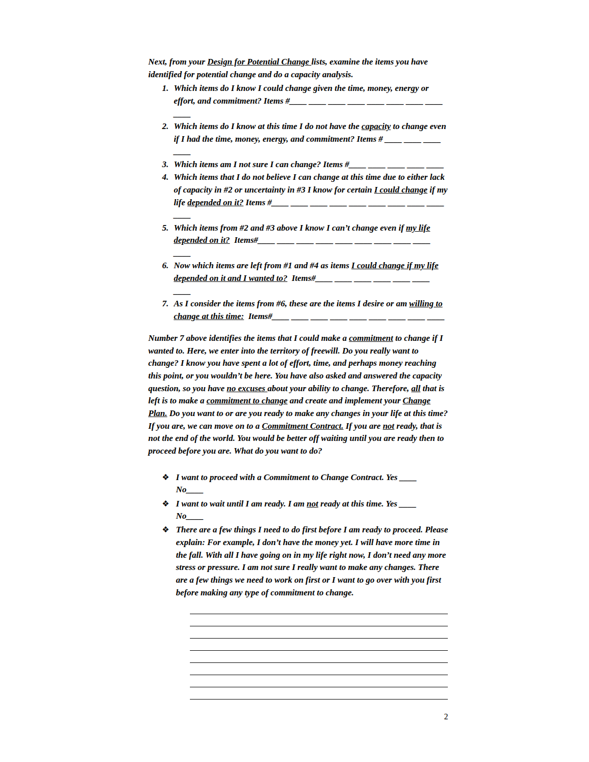Next, from your Design for Potential Change lists, examine the items you have identified for potential change and do a capacity analysis.
Which items do I know I could change given the time, money, energy or effort, and commitment? Items #____ ____ ____ ____ ____ ____ ____ ____ ____
Which items do I know at this time I do not have the capacity to change even if I had the time, money, energy, and commitment? Items # ____ ____ ____ ____
Which items am I not sure I can change? Items #____ ____ ____ ____ ____
Which items that I do not believe I can change at this time due to either lack of capacity in #2 or uncertainty in #3 I know for certain I could change if my life depended on it? Items #____ ____ ____ ____ ____ ____ ____ ____ ____ ____
Which items from #2 and #3 above I know I can’t change even if my life depended on it? Items#____ ____ ____ ____ ____ ____ ____ ____ ____ ____
Now which items are left from #1 and #4 as items I could change if my life depended on it and I wanted to? Items#____ ____ ____ ____ ____ ____ ____
As I consider the items from #6, these are the items I desire or am willing to change at this time: Items#____ ____ ____ ____ ____ ____ ____ ____ ____
Number 7 above identifies the items that I could make a commitment to change if I wanted to. Here, we enter into the territory of freewill. Do you really want to change? I know you have spent a lot of effort, time, and perhaps money reaching this point, or you wouldn’t be here. You have also asked and answered the capacity question, so you have no excuses about your ability to change. Therefore, all that is left is to make a commitment to change and create and implement your Change Plan. Do you want to or are you ready to make any changes in your life at this time? If you are, we can move on to a Commitment Contract. If you are not ready, that is not the end of the world. You would be better off waiting until you are ready then to proceed before you are. What do you want to do?
I want to proceed with a Commitment to Change Contract. Yes ____ No____
I want to wait until I am ready. I am not ready at this time. Yes ____ No____
There are a few things I need to do first before I am ready to proceed. Please explain: For example, I don’t have the money yet. I will have more time in the fall. With all I have going on in my life right now, I don’t need any more stress or pressure. I am not sure I really want to make any changes. There are a few things we need to work on first or I want to go over with you first before making any type of commitment to change.
2